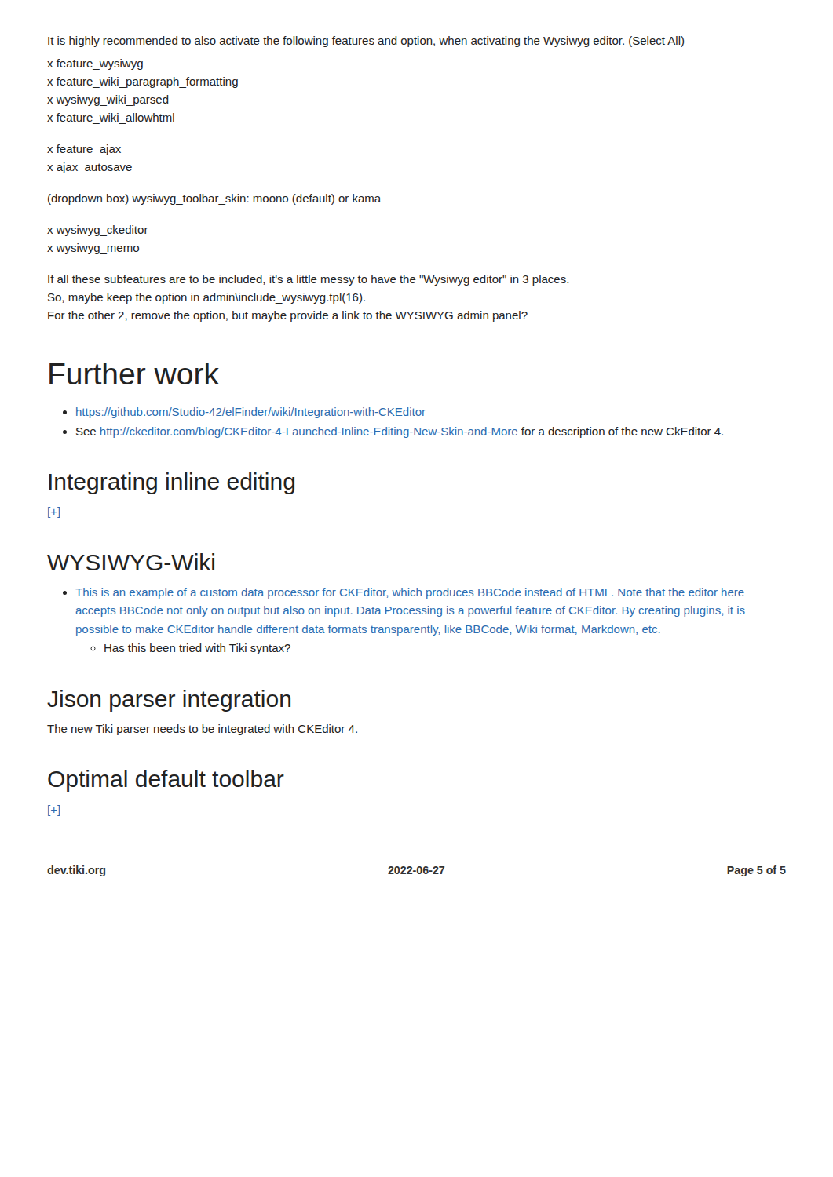It is highly recommended to also activate the following features and option, when activating the Wysiwyg editor. (Select All)
x feature_wysiwyg
x feature_wiki_paragraph_formatting
x wysiwyg_wiki_parsed
x feature_wiki_allowhtml
x feature_ajax
x ajax_autosave
(dropdown box) wysiwyg_toolbar_skin: moono (default) or kama
x wysiwyg_ckeditor
x wysiwyg_memo
If all these subfeatures are to be included, it's a little messy to have the "Wysiwyg editor" in 3 places.
So, maybe keep the option in admin\include_wysiwyg.tpl(16).
For the other 2, remove the option, but maybe provide a link to the WYSIWYG admin panel?
Further work
https://github.com/Studio-42/elFinder/wiki/Integration-with-CKEditor
See http://ckeditor.com/blog/CKEditor-4-Launched-Inline-Editing-New-Skin-and-More for a description of the new CkEditor 4.
Integrating inline editing
[+]
WYSIWYG-Wiki
This is an example of a custom data processor for CKEditor, which produces BBCode instead of HTML. Note that the editor here accepts BBCode not only on output but also on input. Data Processing is a powerful feature of CKEditor. By creating plugins, it is possible to make CKEditor handle different data formats transparently, like BBCode, Wiki format, Markdown, etc.
Has this been tried with Tiki syntax?
Jison parser integration
The new Tiki parser needs to be integrated with CKEditor 4.
Optimal default toolbar
[+]
dev.tiki.org
2022-06-27
Page 5 of 5